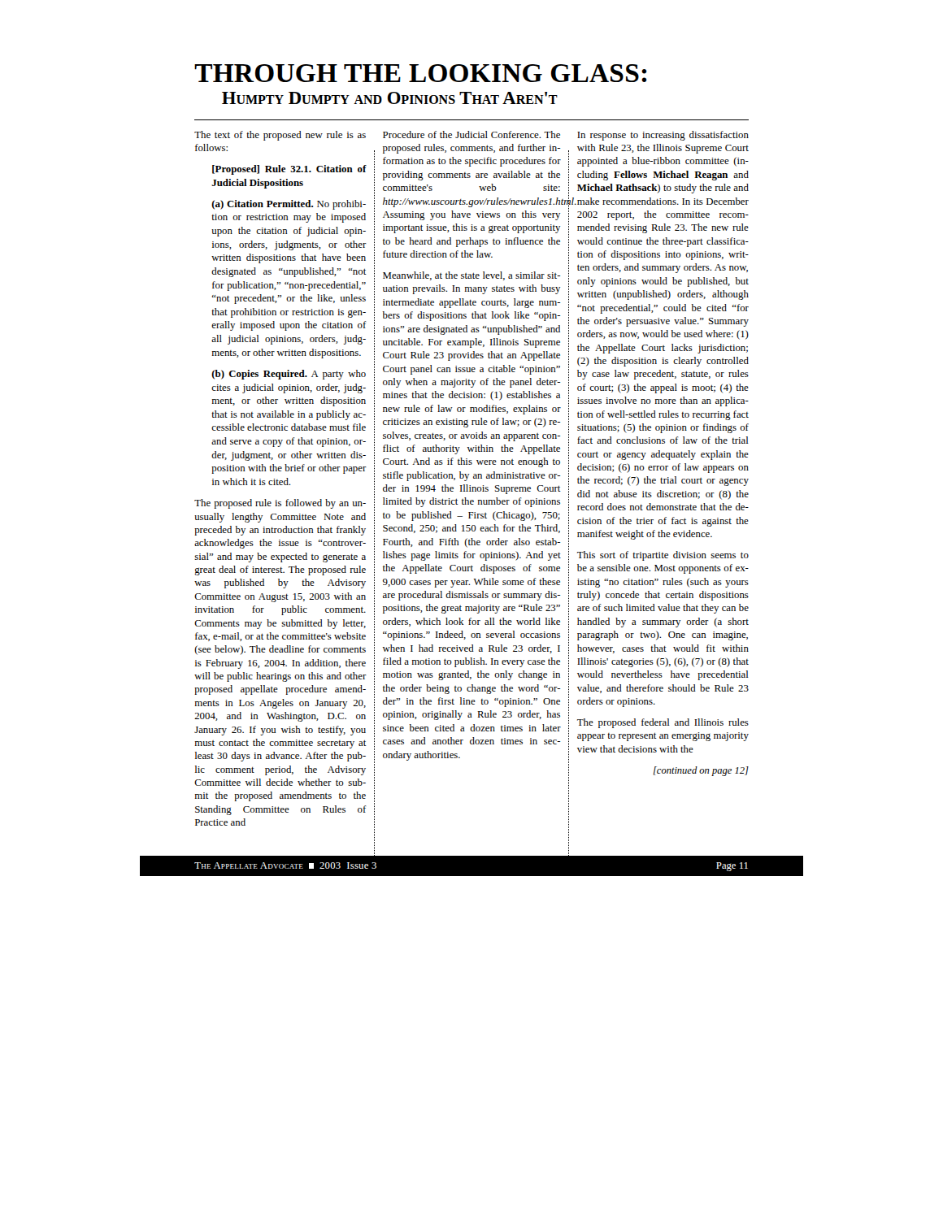THROUGH THE LOOKING GLASS:
Humpty Dumpty and Opinions That Aren't
The text of the proposed new rule is as follows:
[Proposed] Rule 32.1. Citation of Judicial Dispositions
(a) Citation Permitted. No prohibition or restriction may be imposed upon the citation of judicial opinions, orders, judgments, or other written dispositions that have been designated as “unpublished,” “not for publication,” “non-precedential,” “not precedent,” or the like, unless that prohibition or restriction is generally imposed upon the citation of all judicial opinions, orders, judgments, or other written dispositions.
(b) Copies Required. A party who cites a judicial opinion, order, judgment, or other written disposition that is not available in a publicly accessible electronic database must file and serve a copy of that opinion, order, judgment, or other written disposition with the brief or other paper in which it is cited.
The proposed rule is followed by an unusually lengthy Committee Note and preceded by an introduction that frankly acknowledges the issue is “controversial” and may be expected to generate a great deal of interest. The proposed rule was published by the Advisory Committee on August 15, 2003 with an invitation for public comment. Comments may be submitted by letter, fax, e-mail, or at the committee's website (see below). The deadline for comments is February 16, 2004. In addition, there will be public hearings on this and other proposed appellate procedure amendments in Los Angeles on January 20, 2004, and in Washington, D.C. on January 26. If you wish to testify, you must contact the committee secretary at least 30 days in advance. After the public comment period, the Advisory Committee will decide whether to submit the proposed amendments to the Standing Committee on Rules of Practice and
Procedure of the Judicial Conference. The proposed rules, comments, and further information as to the specific procedures for providing comments are available at the committee's web site: http://www.uscourts.gov/rules/newrules1.html. Assuming you have views on this very important issue, this is a great opportunity to be heard and perhaps to influence the future direction of the law.
Meanwhile, at the state level, a similar situation prevails. In many states with busy intermediate appellate courts, large numbers of dispositions that look like “opinions” are designated as “unpublished” and uncitable. For example, Illinois Supreme Court Rule 23 provides that an Appellate Court panel can issue a citable “opinion” only when a majority of the panel determines that the decision: (1) establishes a new rule of law or modifies, explains or criticizes an existing rule of law; or (2) resolves, creates, or avoids an apparent conflict of authority within the Appellate Court. And as if this were not enough to stifle publication, by an administrative order in 1994 the Illinois Supreme Court limited by district the number of opinions to be published – First (Chicago), 750; Second, 250; and 150 each for the Third, Fourth, and Fifth (the order also establishes page limits for opinions). And yet the Appellate Court disposes of some 9,000 cases per year. While some of these are procedural dismissals or summary dispositions, the great majority are “Rule 23” orders, which look for all the world like “opinions.” Indeed, on several occasions when I had received a Rule 23 order, I filed a motion to publish. In every case the motion was granted, the only change in the order being to change the word “order” in the first line to “opinion.” One opinion, originally a Rule 23 order, has since been cited a dozen times in later cases and another dozen times in secondary authorities.
In response to increasing dissatisfaction with Rule 23, the Illinois Supreme Court appointed a blue-ribbon committee (including Fellows Michael Reagan and Michael Rathsack) to study the rule and make recommendations. In its December 2002 report, the committee recommended revising Rule 23. The new rule would continue the three-part classification of dispositions into opinions, written orders, and summary orders. As now, only opinions would be published, but written (unpublished) orders, although “not precedential,” could be cited “for the order's persuasive value.” Summary orders, as now, would be used where: (1) the Appellate Court lacks jurisdiction; (2) the disposition is clearly controlled by case law precedent, statute, or rules of court; (3) the appeal is moot; (4) the issues involve no more than an application of well-settled rules to recurring fact situations; (5) the opinion or findings of fact and conclusions of law of the trial court or agency adequately explain the decision; (6) no error of law appears on the record; (7) the trial court or agency did not abuse its discretion; or (8) the record does not demonstrate that the decision of the trier of fact is against the manifest weight of the evidence.
This sort of tripartite division seems to be a sensible one. Most opponents of existing “no citation” rules (such as yours truly) concede that certain dispositions are of such limited value that they can be handled by a summary order (a short paragraph or two). One can imagine, however, cases that would fit within Illinois' categories (5), (6), (7) or (8) that would nevertheless have precedential value, and therefore should be Rule 23 orders or opinions.
The proposed federal and Illinois rules appear to represent an emerging majority view that decisions with the
[continued on page 12]
The Appellate Advocate 2003 Issue 3
Page 11